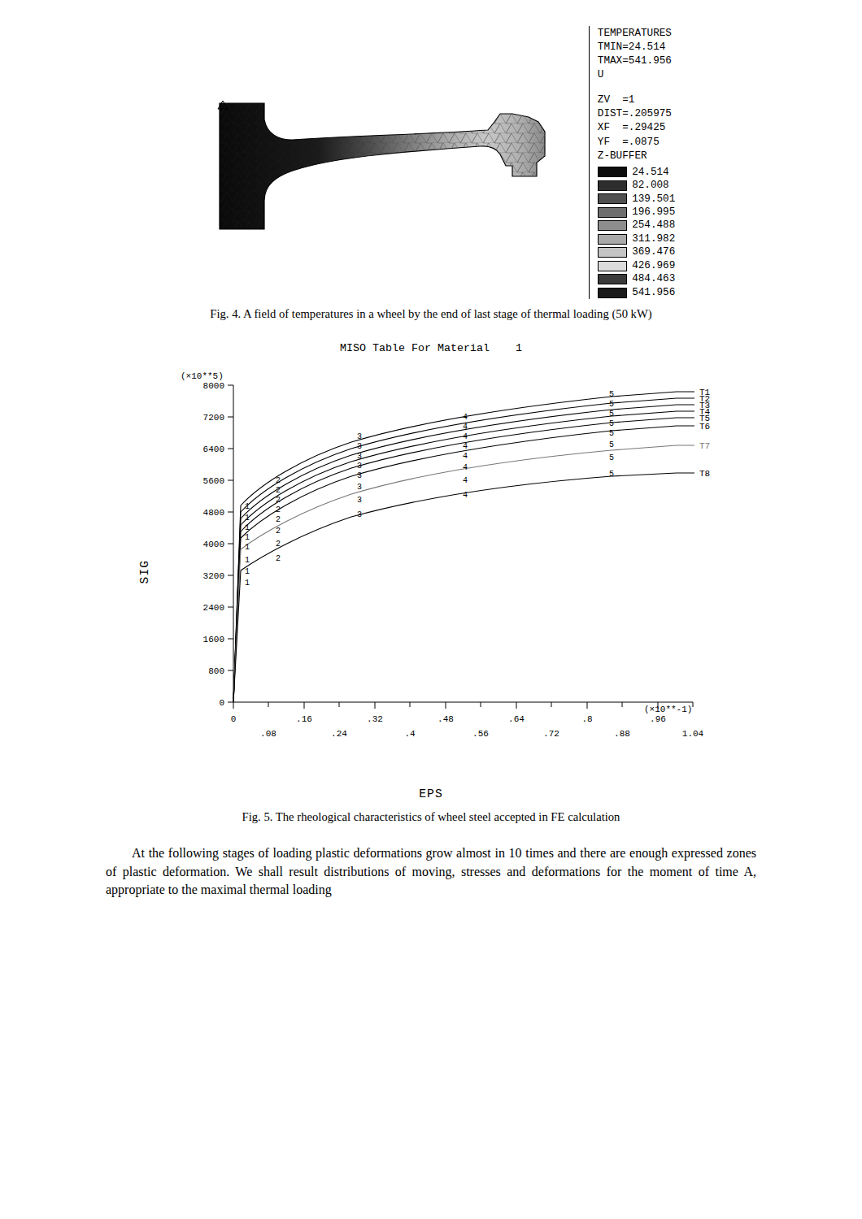TEMPERATURES
TMIN=24.514
TMAX=541.956
U
ZV =1
DIST=.205975
XF =.29425
YF =.0875
Z-BUFFER
24.514
82.008
139.501
196.995
254.488
311.982
369.476
426.969
484.463
541.956
Fig. 4. A field of temperatures in a wheel by the end of last stage of thermal loading (50 kW)
MISO Table For Material 1
SIG
(×10**5) (×10**-1) 0 800 1600 2400 3200 4000 4800 5600 6400 7200 8000 0 .16 .32 .48 .64 .8 .96 .08 .24 .4 .56 .72 .88 1.04 1 1 1 1 1 1 1 1 2 2 2 2 2 2 2 2 3 3 3 3 3 3 3 3 4 4 4 4 4 4 4 4 5 5 5 5 5 5 5 5 T1 T2 T3 T4 T5 T6 T7 T8
EPS
Fig. 5. The rheological characteristics of wheel steel accepted in FE calculation
At the following stages of loading plastic deformations grow almost in 10 times and there are enough expressed zones of plastic deformation. We shall result distributions of moving, stresses and deformations for the moment of time A, appropriate to the maximal thermal loading